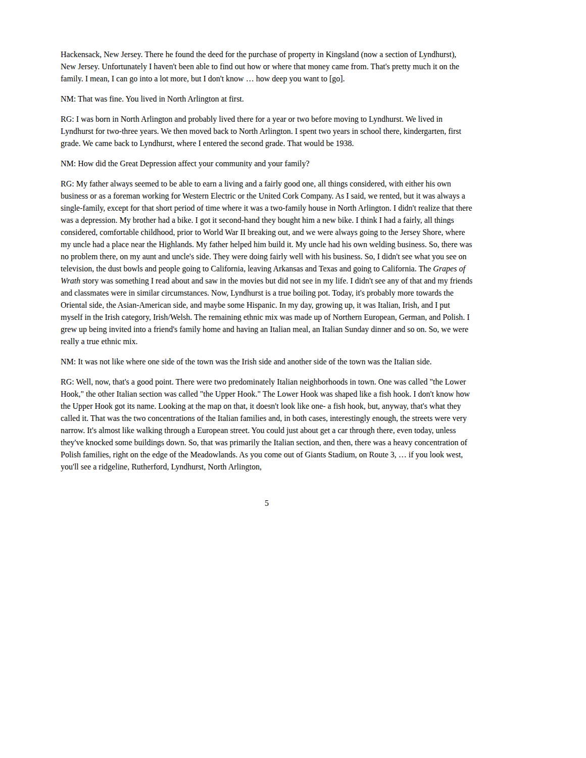Hackensack, New Jersey. There he found the deed for the purchase of property in Kingsland (now a section of Lyndhurst), New Jersey. Unfortunately I haven't been able to find out how or where that money came from. That's pretty much it on the family. I mean, I can go into a lot more, but I don't know … how deep you want to [go].
NM: That was fine. You lived in North Arlington at first.
RG: I was born in North Arlington and probably lived there for a year or two before moving to Lyndhurst. We lived in Lyndhurst for two-three years. We then moved back to North Arlington. I spent two years in school there, kindergarten, first grade. We came back to Lyndhurst, where I entered the second grade. That would be 1938.
NM: How did the Great Depression affect your community and your family?
RG: My father always seemed to be able to earn a living and a fairly good one, all things considered, with either his own business or as a foreman working for Western Electric or the United Cork Company. As I said, we rented, but it was always a single-family, except for that short period of time where it was a two-family house in North Arlington. I didn't realize that there was a depression. My brother had a bike. I got it second-hand they bought him a new bike. I think I had a fairly, all things considered, comfortable childhood, prior to World War II breaking out, and we were always going to the Jersey Shore, where my uncle had a place near the Highlands. My father helped him build it. My uncle had his own welding business. So, there was no problem there, on my aunt and uncle's side. They were doing fairly well with his business. So, I didn't see what you see on television, the dust bowls and people going to California, leaving Arkansas and Texas and going to California. The Grapes of Wrath story was something I read about and saw in the movies but did not see in my life. I didn't see any of that and my friends and classmates were in similar circumstances. Now, Lyndhurst is a true boiling pot. Today, it's probably more towards the Oriental side, the Asian-American side, and maybe some Hispanic. In my day, growing up, it was Italian, Irish, and I put myself in the Irish category, Irish/Welsh. The remaining ethnic mix was made up of Northern European, German, and Polish. I grew up being invited into a friend's family home and having an Italian meal, an Italian Sunday dinner and so on. So, we were really a true ethnic mix.
NM: It was not like where one side of the town was the Irish side and another side of the town was the Italian side.
RG: Well, now, that's a good point. There were two predominately Italian neighborhoods in town. One was called "the Lower Hook," the other Italian section was called "the Upper Hook." The Lower Hook was shaped like a fish hook. I don't know how the Upper Hook got its name. Looking at the map on that, it doesn't look like one- a fish hook, but, anyway, that's what they called it. That was the two concentrations of the Italian families and, in both cases, interestingly enough, the streets were very narrow. It's almost like walking through a European street. You could just about get a car through there, even today, unless they've knocked some buildings down. So, that was primarily the Italian section, and then, there was a heavy concentration of Polish families, right on the edge of the Meadowlands. As you come out of Giants Stadium, on Route 3, … if you look west, you'll see a ridgeline, Rutherford, Lyndhurst, North Arlington,
5